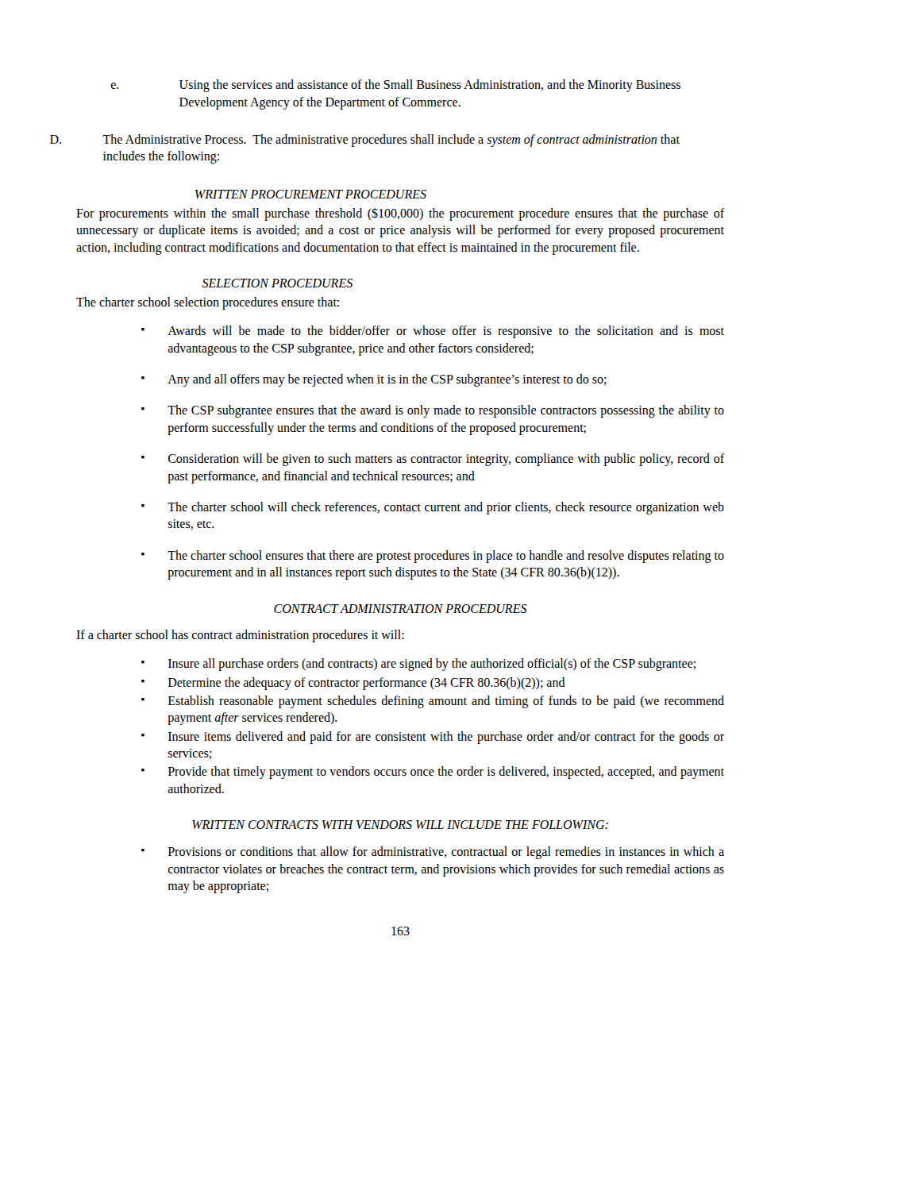e. Using the services and assistance of the Small Business Administration, and the Minority Business Development Agency of the Department of Commerce.
D. The Administrative Process. The administrative procedures shall include a system of contract administration that includes the following:
WRITTEN PROCUREMENT PROCEDURES
For procurements within the small purchase threshold ($100,000) the procurement procedure ensures that the purchase of unnecessary or duplicate items is avoided; and a cost or price analysis will be performed for every proposed procurement action, including contract modifications and documentation to that effect is maintained in the procurement file.
SELECTION PROCEDURES
The charter school selection procedures ensure that:
Awards will be made to the bidder/offer or whose offer is responsive to the solicitation and is most advantageous to the CSP subgrantee, price and other factors considered;
Any and all offers may be rejected when it is in the CSP subgrantee’s interest to do so;
The CSP subgrantee ensures that the award is only made to responsible contractors possessing the ability to perform successfully under the terms and conditions of the proposed procurement;
Consideration will be given to such matters as contractor integrity, compliance with public policy, record of past performance, and financial and technical resources; and
The charter school will check references, contact current and prior clients, check resource organization web sites, etc.
The charter school ensures that there are protest procedures in place to handle and resolve disputes relating to procurement and in all instances report such disputes to the State (34 CFR 80.36(b)(12)).
CONTRACT ADMINISTRATION PROCEDURES
If a charter school has contract administration procedures it will:
Insure all purchase orders (and contracts) are signed by the authorized official(s) of the CSP subgrantee;
Determine the adequacy of contractor performance (34 CFR 80.36(b)(2)); and
Establish reasonable payment schedules defining amount and timing of funds to be paid (we recommend payment after services rendered).
Insure items delivered and paid for are consistent with the purchase order and/or contract for the goods or services;
Provide that timely payment to vendors occurs once the order is delivered, inspected, accepted, and payment authorized.
WRITTEN CONTRACTS WITH VENDORS WILL INCLUDE THE FOLLOWING:
Provisions or conditions that allow for administrative, contractual or legal remedies in instances in which a contractor violates or breaches the contract term, and provisions which provides for such remedial actions as may be appropriate;
163